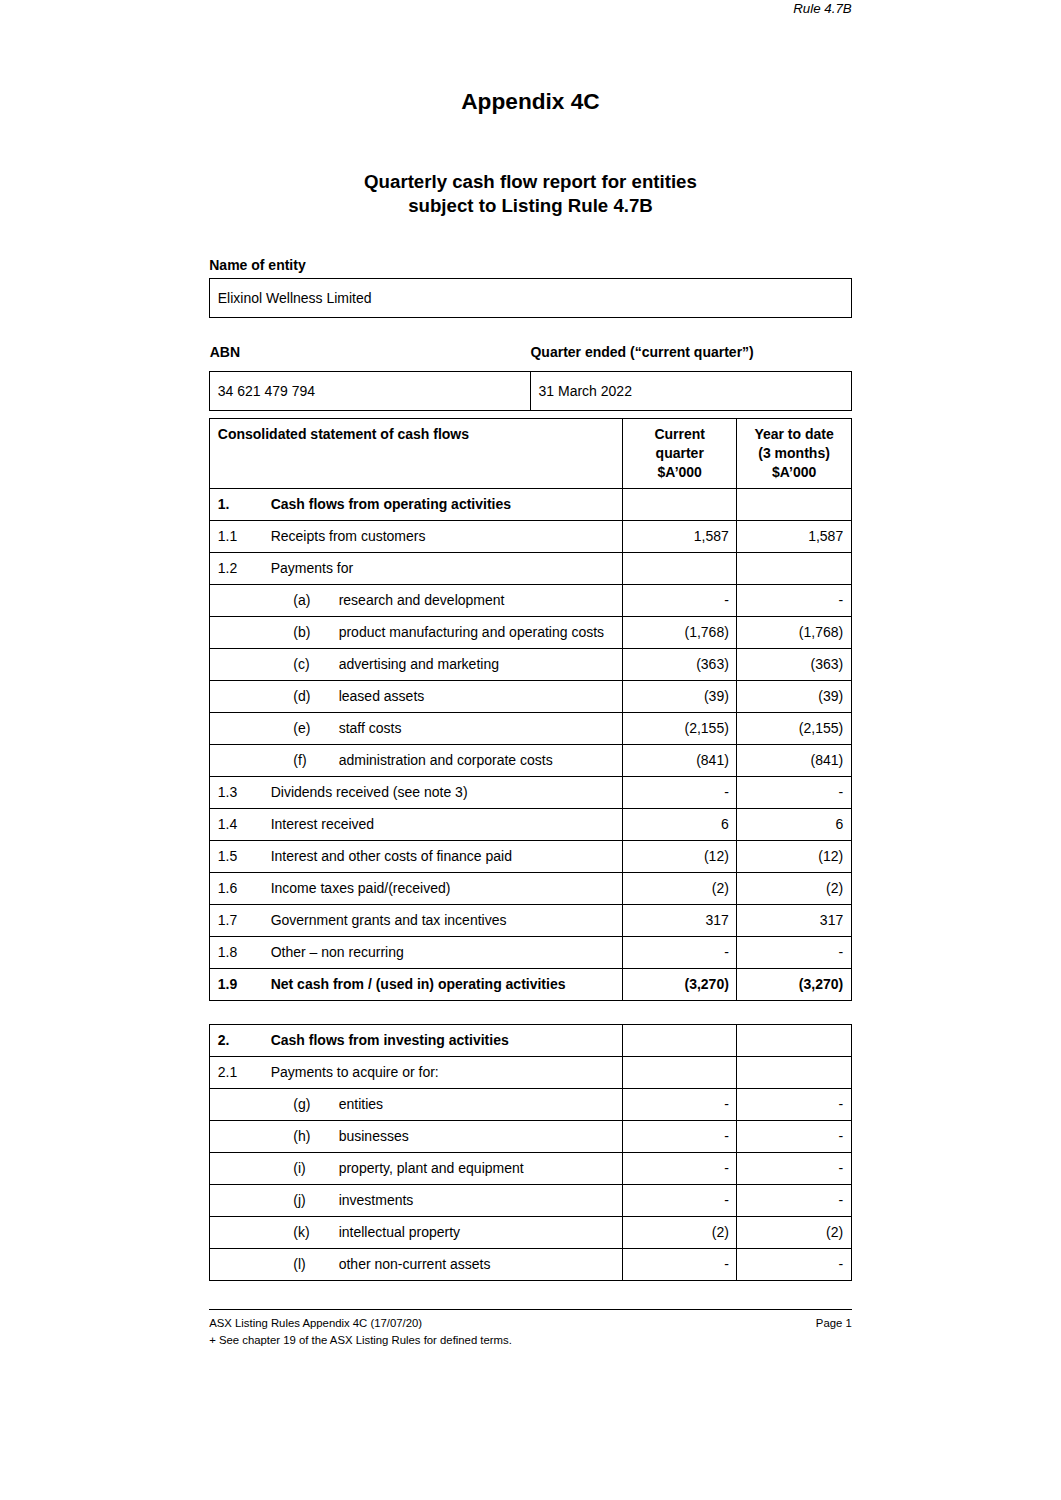Rule 4.7B
Appendix 4C
Quarterly cash flow report for entities
subject to Listing Rule 4.7B
Name of entity
| Elixinol Wellness Limited |
| ABN | Quarter ended (“current quarter”) |
| 34 621 479 794 | 31 March 2022 |
| Consolidated statement of cash flows | Current quarter $A’000 | Year to date (3 months) $A’000 |
| --- | --- | --- |
| 1. | Cash flows from operating activities | | |
| 1.1 | Receipts from customers | 1,587 | 1,587 |
| 1.2 | Payments for | | |
| | (a) | research and development | - | - |
| | (b) | product manufacturing and operating costs | (1,768) | (1,768) |
| | (c) | advertising and marketing | (363) | (363) |
| | (d) | leased assets | (39) | (39) |
| | (e) | staff costs | (2,155) | (2,155) |
| | (f) | administration and corporate costs | (841) | (841) |
| 1.3 | Dividends received (see note 3) | - | - |
| 1.4 | Interest received | 6 | 6 |
| 1.5 | Interest and other costs of finance paid | (12) | (12) |
| 1.6 | Income taxes paid/(received) | (2) | (2) |
| 1.7 | Government grants and tax incentives | 317 | 317 |
| 1.8 | Other – non recurring | - | - |
| 1.9 | Net cash from / (used in) operating activities | (3,270) | (3,270) |
| 2. | Cash flows from investing activities | | |
| 2.1 | Payments to acquire or for: | | |
| | (g) | entities | - | - |
| | (h) | businesses | - | - |
| | (i) | property, plant and equipment | - | - |
| | (j) | investments | - | - |
| | (k) | intellectual property | (2) | (2) |
| | (l) | other non-current assets | - | - |
ASX Listing Rules Appendix 4C (17/07/20) Page 1 + See chapter 19 of the ASX Listing Rules for defined terms.